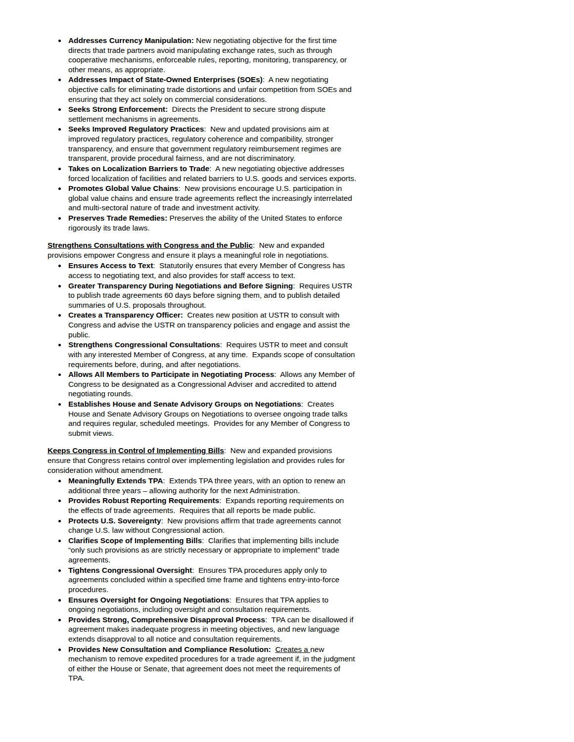Addresses Currency Manipulation: New negotiating objective for the first time directs that trade partners avoid manipulating exchange rates, such as through cooperative mechanisms, enforceable rules, reporting, monitoring, transparency, or other means, as appropriate.
Addresses Impact of State-Owned Enterprises (SOEs): A new negotiating objective calls for eliminating trade distortions and unfair competition from SOEs and ensuring that they act solely on commercial considerations.
Seeks Strong Enforcement: Directs the President to secure strong dispute settlement mechanisms in agreements.
Seeks Improved Regulatory Practices: New and updated provisions aim at improved regulatory practices, regulatory coherence and compatibility, stronger transparency, and ensure that government regulatory reimbursement regimes are transparent, provide procedural fairness, and are not discriminatory.
Takes on Localization Barriers to Trade: A new negotiating objective addresses forced localization of facilities and related barriers to U.S. goods and services exports.
Promotes Global Value Chains: New provisions encourage U.S. participation in global value chains and ensure trade agreements reflect the increasingly interrelated and multi-sectoral nature of trade and investment activity.
Preserves Trade Remedies: Preserves the ability of the United States to enforce rigorously its trade laws.
Strengthens Consultations with Congress and the Public: New and expanded provisions empower Congress and ensure it plays a meaningful role in negotiations.
Ensures Access to Text: Statutorily ensures that every Member of Congress has access to negotiating text, and also provides for staff access to text.
Greater Transparency During Negotiations and Before Signing: Requires USTR to publish trade agreements 60 days before signing them, and to publish detailed summaries of U.S. proposals throughout.
Creates a Transparency Officer: Creates new position at USTR to consult with Congress and advise the USTR on transparency policies and engage and assist the public.
Strengthens Congressional Consultations: Requires USTR to meet and consult with any interested Member of Congress, at any time. Expands scope of consultation requirements before, during, and after negotiations.
Allows All Members to Participate in Negotiating Process: Allows any Member of Congress to be designated as a Congressional Adviser and accredited to attend negotiating rounds.
Establishes House and Senate Advisory Groups on Negotiations: Creates House and Senate Advisory Groups on Negotiations to oversee ongoing trade talks and requires regular, scheduled meetings. Provides for any Member of Congress to submit views.
Keeps Congress in Control of Implementing Bills: New and expanded provisions ensure that Congress retains control over implementing legislation and provides rules for consideration without amendment.
Meaningfully Extends TPA: Extends TPA three years, with an option to renew an additional three years – allowing authority for the next Administration.
Provides Robust Reporting Requirements: Expands reporting requirements on the effects of trade agreements. Requires that all reports be made public.
Protects U.S. Sovereignty: New provisions affirm that trade agreements cannot change U.S. law without Congressional action.
Clarifies Scope of Implementing Bills: Clarifies that implementing bills include “only such provisions as are strictly necessary or appropriate to implement” trade agreements.
Tightens Congressional Oversight: Ensures TPA procedures apply only to agreements concluded within a specified time frame and tightens entry-into-force procedures.
Ensures Oversight for Ongoing Negotiations: Ensures that TPA applies to ongoing negotiations, including oversight and consultation requirements.
Provides Strong, Comprehensive Disapproval Process: TPA can be disallowed if agreement makes inadequate progress in meeting objectives, and new language extends disapproval to all notice and consultation requirements.
Provides New Consultation and Compliance Resolution: Creates a new mechanism to remove expedited procedures for a trade agreement if, in the judgment of either the House or Senate, that agreement does not meet the requirements of TPA.